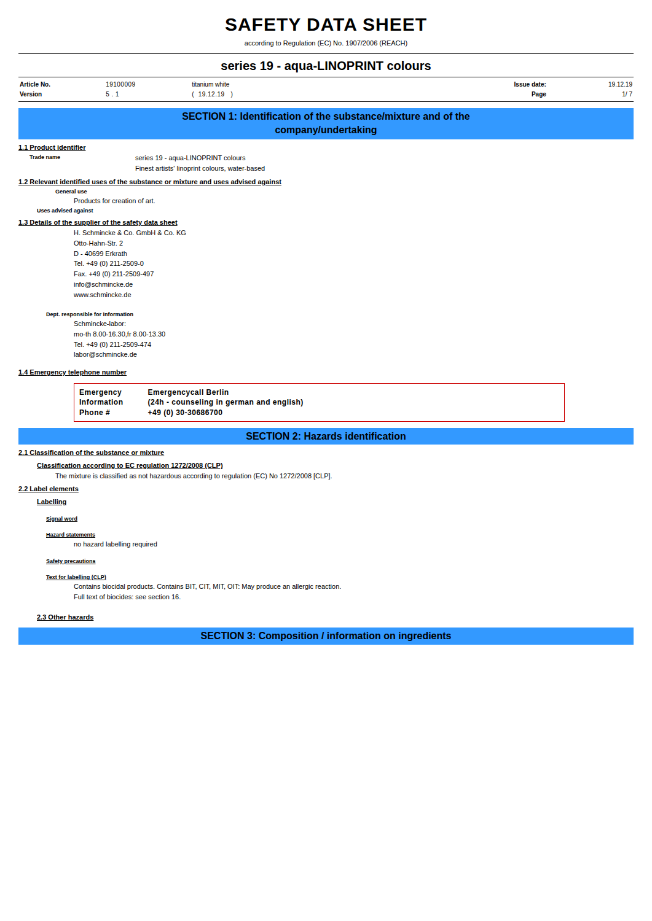SAFETY DATA SHEET
according to Regulation (EC) No. 1907/2006 (REACH)
series 19 - aqua-LINOPRINT colours
| Article No. | 19100009 | titanium white | Issue date: | 19.12.19 |
| Version | 5 . 1 | ( 19.12.19 ) | Page | 1/ 7 |
SECTION 1: Identification of the substance/mixture and of the
company/undertaking
1.1 Product identifier
| Trade name | series 19 - aqua-LINOPRINT colours |
| | Finest artists' linoprint colours, water-based |
1.2 Relevant identified uses of the substance or mixture and uses advised against
General use
Products for creation of art.
Uses advised against
1.3 Details of the supplier of the safety data sheet
H. Schmincke & Co. GmbH & Co. KG
Otto-Hahn-Str. 2
D - 40699 Erkrath
Tel. +49 (0) 211-2509-0
Fax. +49 (0) 211-2509-497
info@schmincke.de
www.schmincke.de
Dept. responsible for information
Schmincke-labor:
mo-th 8.00-16.30,fr 8.00-13.30
Tel. +49 (0) 211-2509-474
labor@schmincke.de
1.4 Emergency telephone number
| Emergency | Emergencycall Berlin |
| Information | (24h - counseling in german and english) |
| Phone # | +49 (0) 30-30686700 |
SECTION 2: Hazards identification
2.1 Classification of the substance or mixture
Classification according to EC regulation 1272/2008 (CLP)
The mixture is classified as not hazardous according to regulation (EC) No 1272/2008 [CLP].
2.2 Label elements
Labelling
Signal word
Hazard statements
no hazard labelling required
Safety precautions
Text for labelling (CLP)
Contains biocidal products. Contains BIT, CIT, MIT, OIT: May produce an allergic reaction.
Full text of biocides: see section 16.
2.3 Other hazards
SECTION 3: Composition / information on ingredients